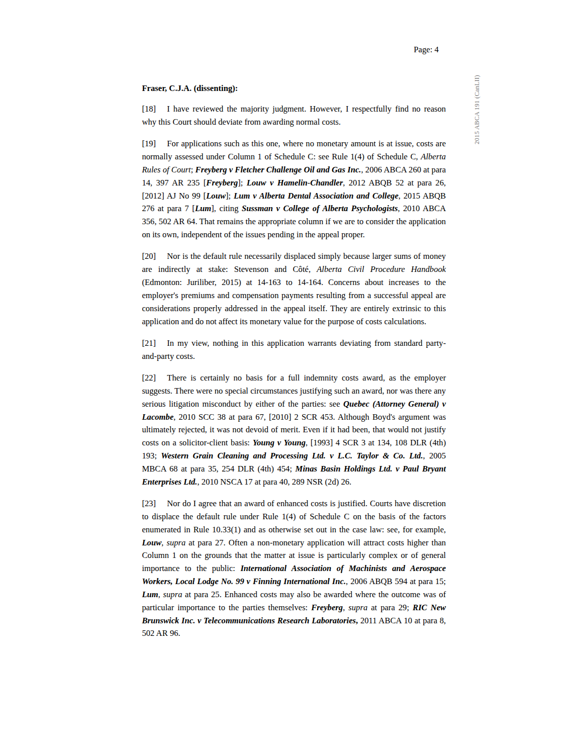Page: 4
2015 ABCA 191 (CanLII)
Fraser, C.J.A. (dissenting):
[18] I have reviewed the majority judgment. However, I respectfully find no reason why this Court should deviate from awarding normal costs.
[19] For applications such as this one, where no monetary amount is at issue, costs are normally assessed under Column 1 of Schedule C: see Rule 1(4) of Schedule C, Alberta Rules of Court; Freyberg v Fletcher Challenge Oil and Gas Inc., 2006 ABCA 260 at para 14, 397 AR 235 [Freyberg]; Louw v Hamelin-Chandler, 2012 ABQB 52 at para 26, [2012] AJ No 99 [Louw]; Lum v Alberta Dental Association and College, 2015 ABQB 276 at para 7 [Lum], citing Sussman v College of Alberta Psychologists, 2010 ABCA 356, 502 AR 64. That remains the appropriate column if we are to consider the application on its own, independent of the issues pending in the appeal proper.
[20] Nor is the default rule necessarily displaced simply because larger sums of money are indirectly at stake: Stevenson and Côté, Alberta Civil Procedure Handbook (Edmonton: Juriliber, 2015) at 14-163 to 14-164. Concerns about increases to the employer's premiums and compensation payments resulting from a successful appeal are considerations properly addressed in the appeal itself. They are entirely extrinsic to this application and do not affect its monetary value for the purpose of costs calculations.
[21] In my view, nothing in this application warrants deviating from standard party-and-party costs.
[22] There is certainly no basis for a full indemnity costs award, as the employer suggests. There were no special circumstances justifying such an award, nor was there any serious litigation misconduct by either of the parties: see Quebec (Attorney General) v Lacombe, 2010 SCC 38 at para 67, [2010] 2 SCR 453. Although Boyd's argument was ultimately rejected, it was not devoid of merit. Even if it had been, that would not justify costs on a solicitor-client basis: Young v Young, [1993] 4 SCR 3 at 134, 108 DLR (4th) 193; Western Grain Cleaning and Processing Ltd. v L.C. Taylor & Co. Ltd., 2005 MBCA 68 at para 35, 254 DLR (4th) 454; Minas Basin Holdings Ltd. v Paul Bryant Enterprises Ltd., 2010 NSCA 17 at para 40, 289 NSR (2d) 26.
[23] Nor do I agree that an award of enhanced costs is justified. Courts have discretion to displace the default rule under Rule 1(4) of Schedule C on the basis of the factors enumerated in Rule 10.33(1) and as otherwise set out in the case law: see, for example, Louw, supra at para 27. Often a non-monetary application will attract costs higher than Column 1 on the grounds that the matter at issue is particularly complex or of general importance to the public: International Association of Machinists and Aerospace Workers, Local Lodge No. 99 v Finning International Inc., 2006 ABQB 594 at para 15; Lum, supra at para 25. Enhanced costs may also be awarded where the outcome was of particular importance to the parties themselves: Freyberg, supra at para 29; RIC New Brunswick Inc. v Telecommunications Research Laboratories, 2011 ABCA 10 at para 8, 502 AR 96.